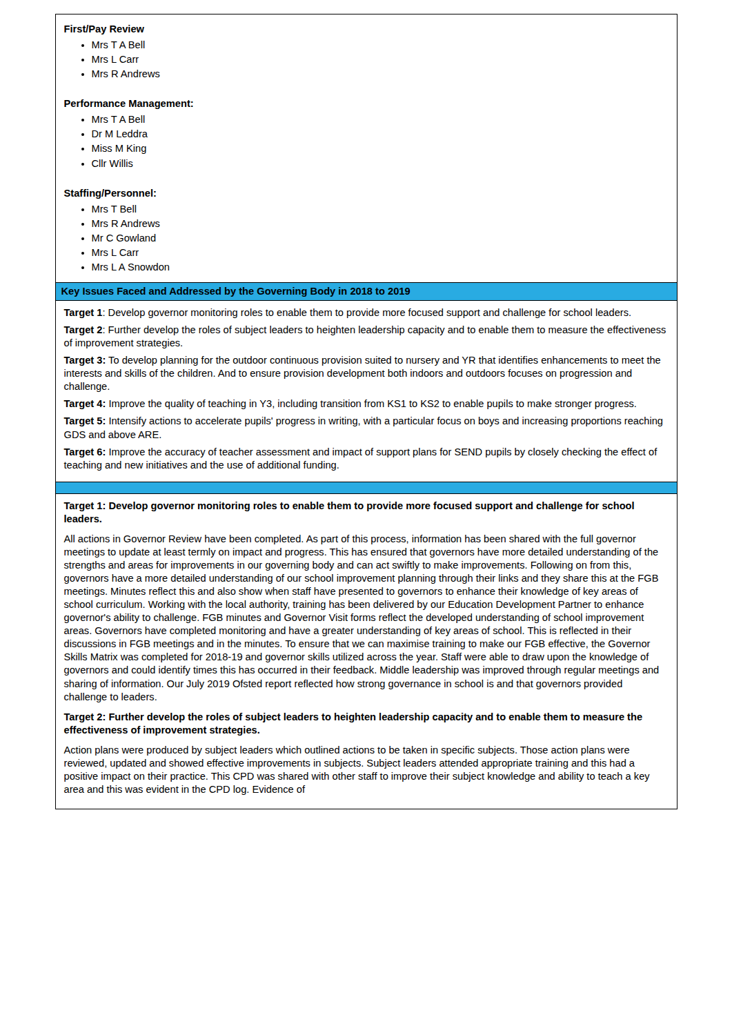First/Pay Review
Mrs T A Bell
Mrs L Carr
Mrs R Andrews
Performance Management:
Mrs T A Bell
Dr M Leddra
Miss M King
Cllr Willis
Staffing/Personnel:
Mrs T Bell
Mrs R Andrews
Mr C Gowland
Mrs L Carr
Mrs L A Snowdon
Key Issues Faced and Addressed by the Governing Body in 2018 to 2019
Target 1: Develop governor monitoring roles to enable them to provide more focused support and challenge for school leaders.
Target 2: Further develop the roles of subject leaders to heighten leadership capacity and to enable them to measure the effectiveness of improvement strategies.
Target 3: To develop planning for the outdoor continuous provision suited to nursery and YR that identifies enhancements to meet the interests and skills of the children. And to ensure provision development both indoors and outdoors focuses on progression and challenge.
Target 4: Improve the quality of teaching in Y3, including transition from KS1 to KS2 to enable pupils to make stronger progress.
Target 5: Intensify actions to accelerate pupils' progress in writing, with a particular focus on boys and increasing proportions reaching GDS and above ARE.
Target 6: Improve the accuracy of teacher assessment and impact of support plans for SEND pupils by closely checking the effect of teaching and new initiatives and the use of additional funding.
Target 1: Develop governor monitoring roles to enable them to provide more focused support and challenge for school leaders.
All actions in Governor Review have been completed. As part of this process, information has been shared with the full governor meetings to update at least termly on impact and progress. This has ensured that governors have more detailed understanding of the strengths and areas for improvements in our governing body and can act swiftly to make improvements. Following on from this, governors have a more detailed understanding of our school improvement planning through their links and they share this at the FGB meetings. Minutes reflect this and also show when staff have presented to governors to enhance their knowledge of key areas of school curriculum. Working with the local authority, training has been delivered by our Education Development Partner to enhance governor's ability to challenge. FGB minutes and Governor Visit forms reflect the developed understanding of school improvement areas. Governors have completed monitoring and have a greater understanding of key areas of school. This is reflected in their discussions in FGB meetings and in the minutes. To ensure that we can maximise training to make our FGB effective, the Governor Skills Matrix was completed for 2018-19 and governor skills utilized across the year. Staff were able to draw upon the knowledge of governors and could identify times this has occurred in their feedback. Middle leadership was improved through regular meetings and sharing of information. Our July 2019 Ofsted report reflected how strong governance in school is and that governors provided challenge to leaders.
Target 2: Further develop the roles of subject leaders to heighten leadership capacity and to enable them to measure the effectiveness of improvement strategies.
Action plans were produced by subject leaders which outlined actions to be taken in specific subjects. Those action plans were reviewed, updated and showed effective improvements in subjects. Subject leaders attended appropriate training and this had a positive impact on their practice. This CPD was shared with other staff to improve their subject knowledge and ability to teach a key area and this was evident in the CPD log. Evidence of